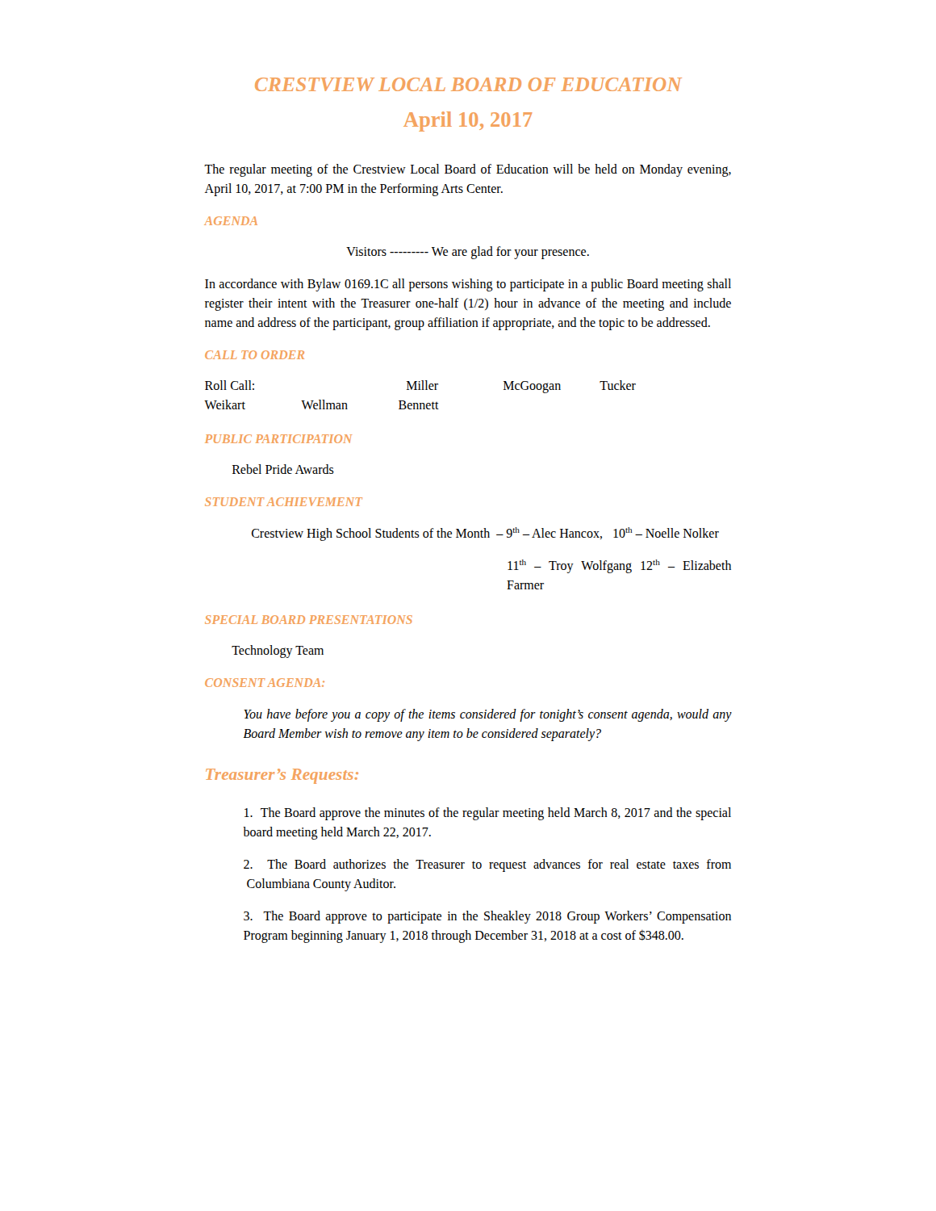CRESTVIEW LOCAL BOARD OF EDUCATION
April 10, 2017
The regular meeting of the Crestview Local Board of Education will be held on Monday evening, April 10, 2017, at 7:00 PM in the Performing Arts Center.
Agenda
Visitors --------- We are glad for your presence.
In accordance with Bylaw 0169.1C all persons wishing to participate in a public Board meeting shall register their intent with the Treasurer one-half (1/2) hour in advance of the meeting and include name and address of the participant, group affiliation if appropriate, and the topic to be addressed.
Call to Order
Roll Call: Miller McGoogan Tucker Weikart Wellman Bennett
Public Participation
Rebel Pride Awards
Student Achievement
Crestview High School Students of the Month – 9th – Alec Hancox, 10th – Noelle Nolker
11th – Troy Wolfgang 12th – Elizabeth Farmer
Special Board Presentations
Technology Team
Consent Agenda:
You have before you a copy of the items considered for tonight’s consent agenda, would any Board Member wish to remove any item to be considered separately?
Treasurer’s Requests:
1. The Board approve the minutes of the regular meeting held March 8, 2017 and the special board meeting held March 22, 2017.
2. The Board authorizes the Treasurer to request advances for real estate taxes from Columbiana County Auditor.
3. The Board approve to participate in the Sheakley 2018 Group Workers’ Compensation Program beginning January 1, 2018 through December 31, 2018 at a cost of $348.00.